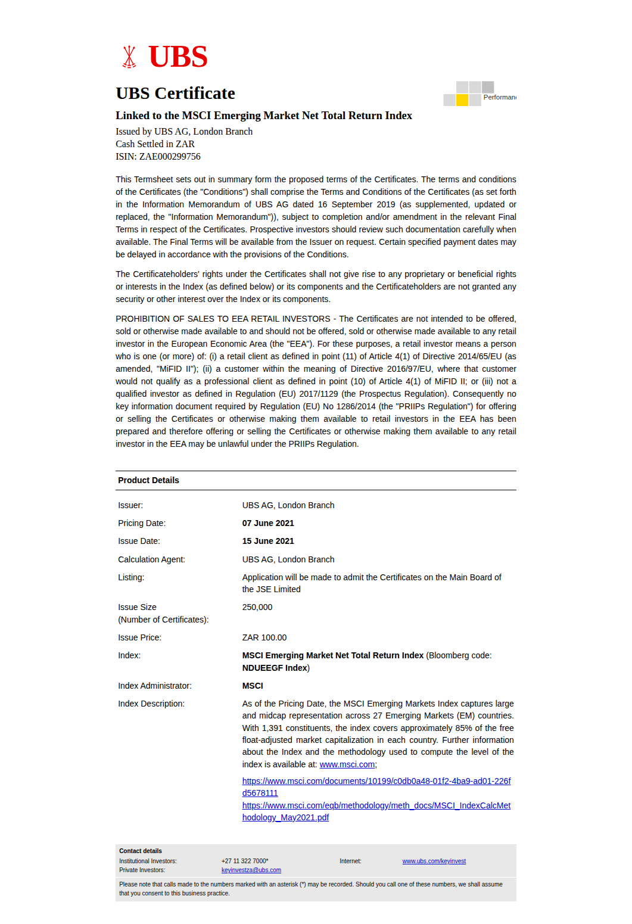UBS
Performance
UBS Certificate
Linked to the MSCI Emerging Market Net Total Return Index
Issued by UBS AG, London Branch
Cash Settled in ZAR
ISIN: ZAE000299756
This Termsheet sets out in summary form the proposed terms of the Certificates. The terms and conditions of the Certificates (the "Conditions") shall comprise the Terms and Conditions of the Certificates (as set forth in the Information Memorandum of UBS AG dated 16 September 2019 (as supplemented, updated or replaced, the "Information Memorandum")), subject to completion and/or amendment in the relevant Final Terms in respect of the Certificates. Prospective investors should review such documentation carefully when available. The Final Terms will be available from the Issuer on request. Certain specified payment dates may be delayed in accordance with the provisions of the Conditions.
The Certificateholders' rights under the Certificates shall not give rise to any proprietary or beneficial rights or interests in the Index (as defined below) or its components and the Certificateholders are not granted any security or other interest over the Index or its components.
PROHIBITION OF SALES TO EEA RETAIL INVESTORS - The Certificates are not intended to be offered, sold or otherwise made available to and should not be offered, sold or otherwise made available to any retail investor in the European Economic Area (the "EEA"). For these purposes, a retail investor means a person who is one (or more) of: (i) a retail client as defined in point (11) of Article 4(1) of Directive 2014/65/EU (as amended, "MiFID II"); (ii) a customer within the meaning of Directive 2016/97/EU, where that customer would not qualify as a professional client as defined in point (10) of Article 4(1) of MiFID II; or (iii) not a qualified investor as defined in Regulation (EU) 2017/1129 (the Prospectus Regulation). Consequently no key information document required by Regulation (EU) No 1286/2014 (the "PRIIPs Regulation") for offering or selling the Certificates or otherwise making them available to retail investors in the EEA has been prepared and therefore offering or selling the Certificates or otherwise making them available to any retail investor in the EEA may be unlawful under the PRIIPs Regulation.
Product Details
| Issuer: | UBS AG, London Branch |
| Pricing Date: | 07 June 2021 |
| Issue Date: | 15 June 2021 |
| Calculation Agent: | UBS AG, London Branch |
| Listing: | Application will be made to admit the Certificates on the Main Board of the JSE Limited |
| Issue Size (Number of Certificates): | 250,000 |
| Issue Price: | ZAR 100.00 |
| Index: | MSCI Emerging Market Net Total Return Index (Bloomberg code: NDUEEGF Index ) |
| Index Administrator: | MSCI |
| Index Description: | As of the Pricing Date, the MSCI Emerging Markets Index captures large and midcap representation across 27 Emerging Markets (EM) countries. With 1,391 constituents, the index covers approximately 85% of the free float-adjusted market capitalization in each country. Further information about the Index and the methodology used to compute the level of the index is available at: www.msci.com ; https://www.msci.com/documents/10199/c0db0a48-01f2-4ba9-ad01-226fd5678111 https://www.msci.com/eqb/methodology/meth_docs/MSCI_IndexCalcMethodology_May2021.pdf |
Contact details
Institutional Investors:
Private Investors:
+27 11 322 7000*
keyinvestza@ubs.com
Internet:
www.ubs.com/keyinvest
Please note that calls made to the numbers marked with an asterisk (*) may be recorded. Should you call one of these numbers, we shall assume that you consent to this business practice.